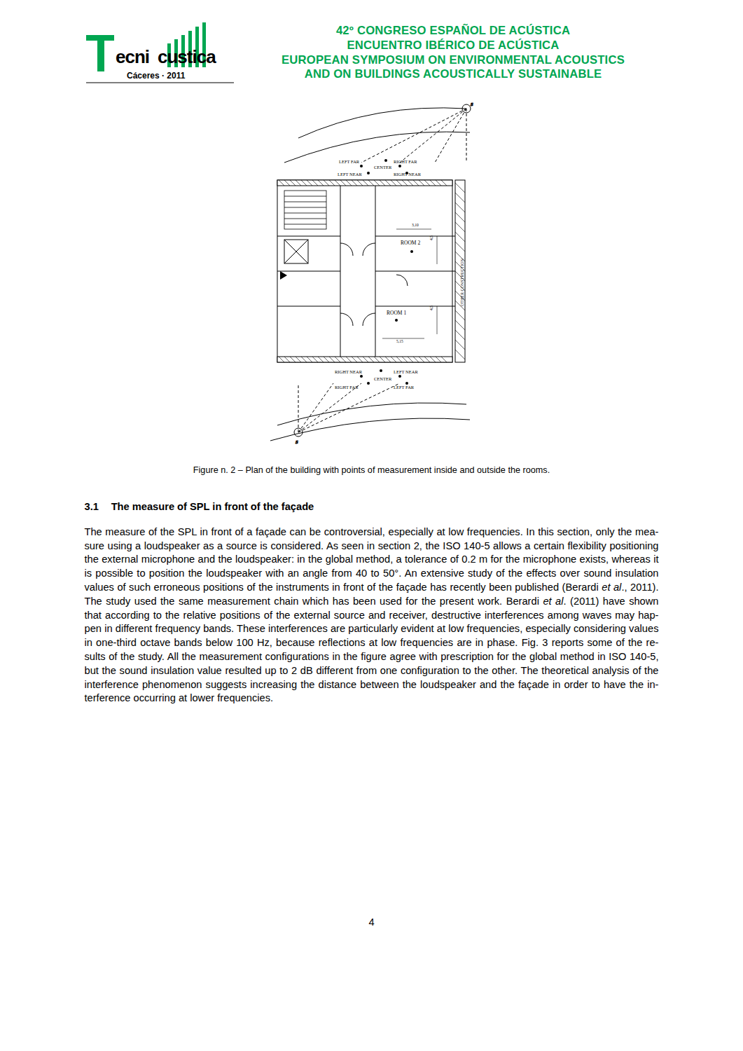ecni custica Cáceres · 2011
42º CONGRESO ESPAÑOL DE ACÚSTICA
ENCUENTRO IBÉRICO DE ACÚSTICA
EUROPEAN SYMPOSIUM ON ENVIRONMENTAL ACOUSTICS
AND ON BUILDINGS ACOUSTICALLY SUSTAINABLE
S LEFT FAR RIGHT FAR CENTER LEFT NEAR RIGHT NEAR OTHER CONSTRUCTION ROOM 2 ROOM 1 3,10 4,5 5,15 4,5 RIGHT NEAR LEFT NEAR CENTER RIGHT FAR LEFT FAR S
Figure n. 2 – Plan of the building with points of measurement inside and outside the rooms.
3.1 The measure of SPL in front of the façade
The measure of the SPL in front of a façade can be controversial, especially at low frequencies. In this section, only the measure using a loudspeaker as a source is considered. As seen in section 2, the ISO 140-5 allows a certain flexibility positioning the external microphone and the loudspeaker: in the global method, a tolerance of 0.2 m for the microphone exists, whereas it is possible to position the loudspeaker with an angle from 40 to 50°. An extensive study of the effects over sound insulation values of such erroneous positions of the instruments in front of the façade has recently been published (Berardi et al., 2011). The study used the same measurement chain which has been used for the present work. Berardi et al. (2011) have shown that according to the relative positions of the external source and receiver, destructive interferences among waves may happen in different frequency bands. These interferences are particularly evident at low frequencies, especially considering values in one-third octave bands below 100 Hz, because reflections at low frequencies are in phase. Fig. 3 reports some of the results of the study. All the measurement configurations in the figure agree with prescription for the global method in ISO 140-5, but the sound insulation value resulted up to 2 dB different from one configuration to the other. The theoretical analysis of the interference phenomenon suggests increasing the distance between the loudspeaker and the façade in order to have the interference occurring at lower frequencies.
4